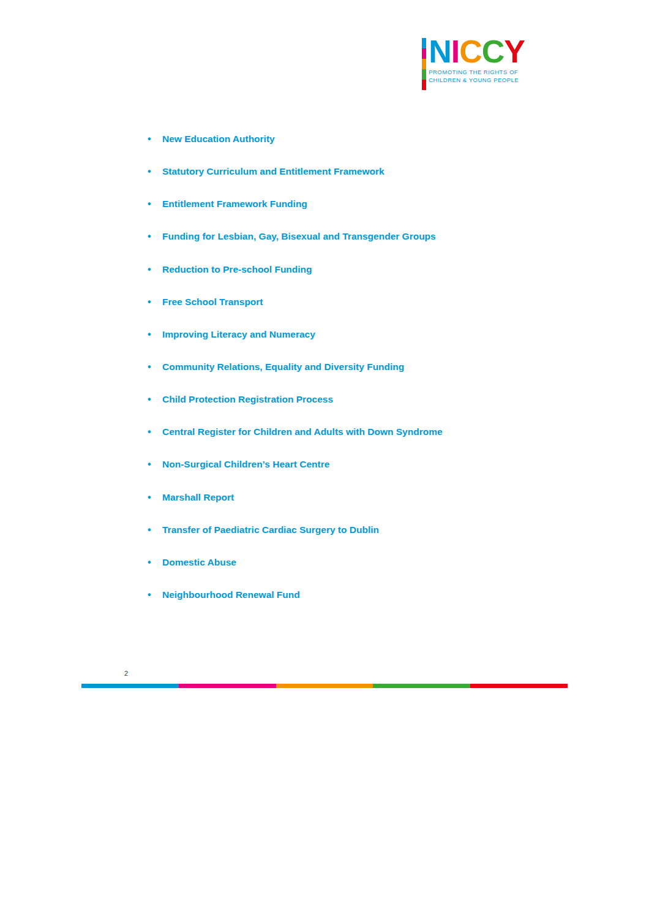NICCY
PROMOTING THE RIGHTS OF
CHILDREN & YOUNG PEOPLE
New Education Authority
Statutory Curriculum and Entitlement Framework
Entitlement Framework Funding
Funding for Lesbian, Gay, Bisexual and Transgender Groups
Reduction to Pre-school Funding
Free School Transport
Improving Literacy and Numeracy
Community Relations, Equality and Diversity Funding
Child Protection Registration Process
Central Register for Children and Adults with Down Syndrome
Non-Surgical Children’s Heart Centre
Marshall Report
Transfer of Paediatric Cardiac Surgery to Dublin
Domestic Abuse
Neighbourhood Renewal Fund
2